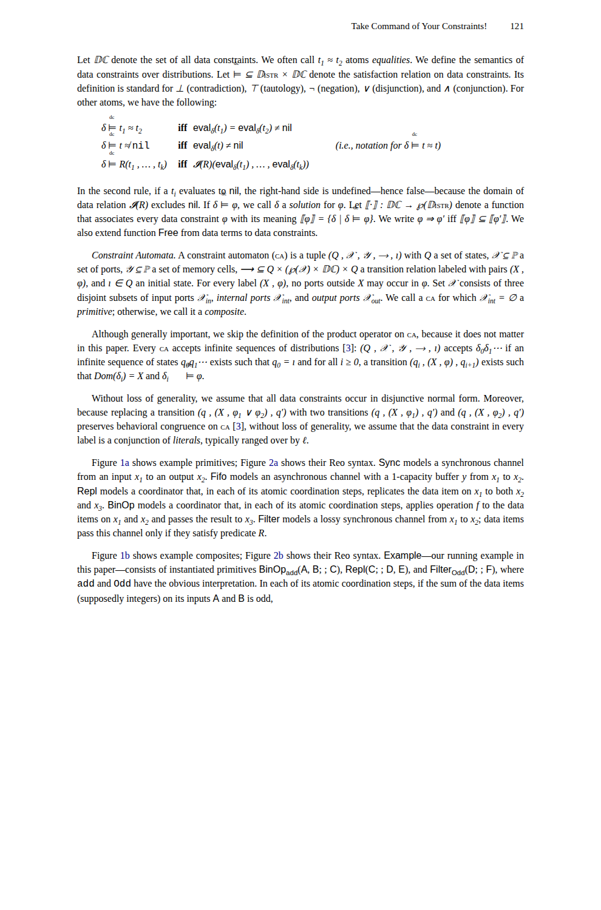Take Command of Your Constraints! 121
Let 𝔻ℂ denote the set of all data constraints. We often call t1 ≈ t2 atoms equalities. We define the semantics of data constraints over distributions. Let ⊨dc ⊆ 𝔻istr × 𝔻ℂ denote the satisfaction relation on data constraints. Its definition is standard for ⊥ (contradiction), ⊤ (tautology), ¬ (negation), ∨ (disjunction), and ∧ (conjunction). For other atoms, we have the following:
| δ ⊨ dc t 1 ≈ t 2 | iff | eval δ ( t 1 ) = eval δ ( t 2 ) ≠ nil | |
| δ ⊨ dc t ≉ nil | iff | eval δ ( t ) ≠ nil | (i.e., notation for δ ⊨ dc t ≈ t ) |
| δ ⊨ dc R(t 1 , … , t k ) | iff | 𝓘(R) ( eval δ ( t 1 ) , … , eval δ ( t k )) | |
In the second rule, if a ti evaluates to nil, the right-hand side is undefined—hence false—because the domain of data relation 𝓘(R) excludes nil. If δ ⊨dc φ, we call δ a solution for φ. Let ⟦·⟧ : 𝔻ℂ → ℘(𝔻istr) denote a function that associates every data constraint φ with its meaning ⟦φ⟧ = {δ | δ ⊨dc φ}. We write φ ⇒ φ′ iff ⟦φ⟧ ⊆ ⟦φ′⟧. We also extend function Free from data terms to data constraints.
Constraint Automata. A constraint automaton (ca) is a tuple (Q , 𝒳 , 𝒴 , ⟶ , ı) with Q a set of states, 𝒳 ⊆ ℙ a set of ports, 𝒴 ⊆ ℙ a set of memory cells, ⟶ ⊆ Q × (℘(𝒳) × 𝔻ℂ) × Q a transition relation labeled with pairs (X , φ), and ı ∈ Q an initial state. For every label (X , φ), no ports outside X may occur in φ. Set 𝒳 consists of three disjoint subsets of input ports 𝒳in, internal ports 𝒳int, and output ports 𝒳out. We call a ca for which 𝒳int = ∅ a primitive; otherwise, we call it a composite.
Although generally important, we skip the definition of the product operator on ca, because it does not matter in this paper. Every ca accepts infinite sequences of distributions [3]: (Q , 𝒳 , 𝒴 , ⟶ , ı) accepts δ0δ1⋯ if an infinite sequence of states q0q1⋯ exists such that q0 = ı and for all i ≥ 0, a transition (qi , (X , φ) , qi+1) exists such that Dom(δi) = X and δi ⊨dc φ.
Without loss of generality, we assume that all data constraints occur in disjunctive normal form. Moreover, because replacing a transition (q , (X , φ1 ∨ φ2) , q′) with two transitions (q , (X , φ1) , q′) and (q , (X , φ2) , q′) preserves behavioral congruence on ca [3], without loss of generality, we assume that the data constraint in every label is a conjunction of literals, typically ranged over by ℓ.
Figure 1a shows example primitives; Figure 2a shows their Reo syntax. Sync models a synchronous channel from an input x1 to an output x2. Fifo models an asynchronous channel with a 1-capacity buffer y from x1 to x2. Repl models a coordinator that, in each of its atomic coordination steps, replicates the data item on x1 to both x2 and x3. BinOp models a coordinator that, in each of its atomic coordination steps, applies operation f to the data items on x1 and x2 and passes the result to x3. Filter models a lossy synchronous channel from x1 to x2; data items pass this channel only if they satisfy predicate R.
Figure 1b shows example composites; Figure 2b shows their Reo syntax. Example—our running example in this paper—consists of instantiated primitives BinOpadd(A, B; ; C), Repl(C; ; D, E), and FilterOdd(D; ; F), where add and Odd have the obvious interpretation. In each of its atomic coordination steps, if the sum of the data items (supposedly integers) on its inputs A and B is odd,